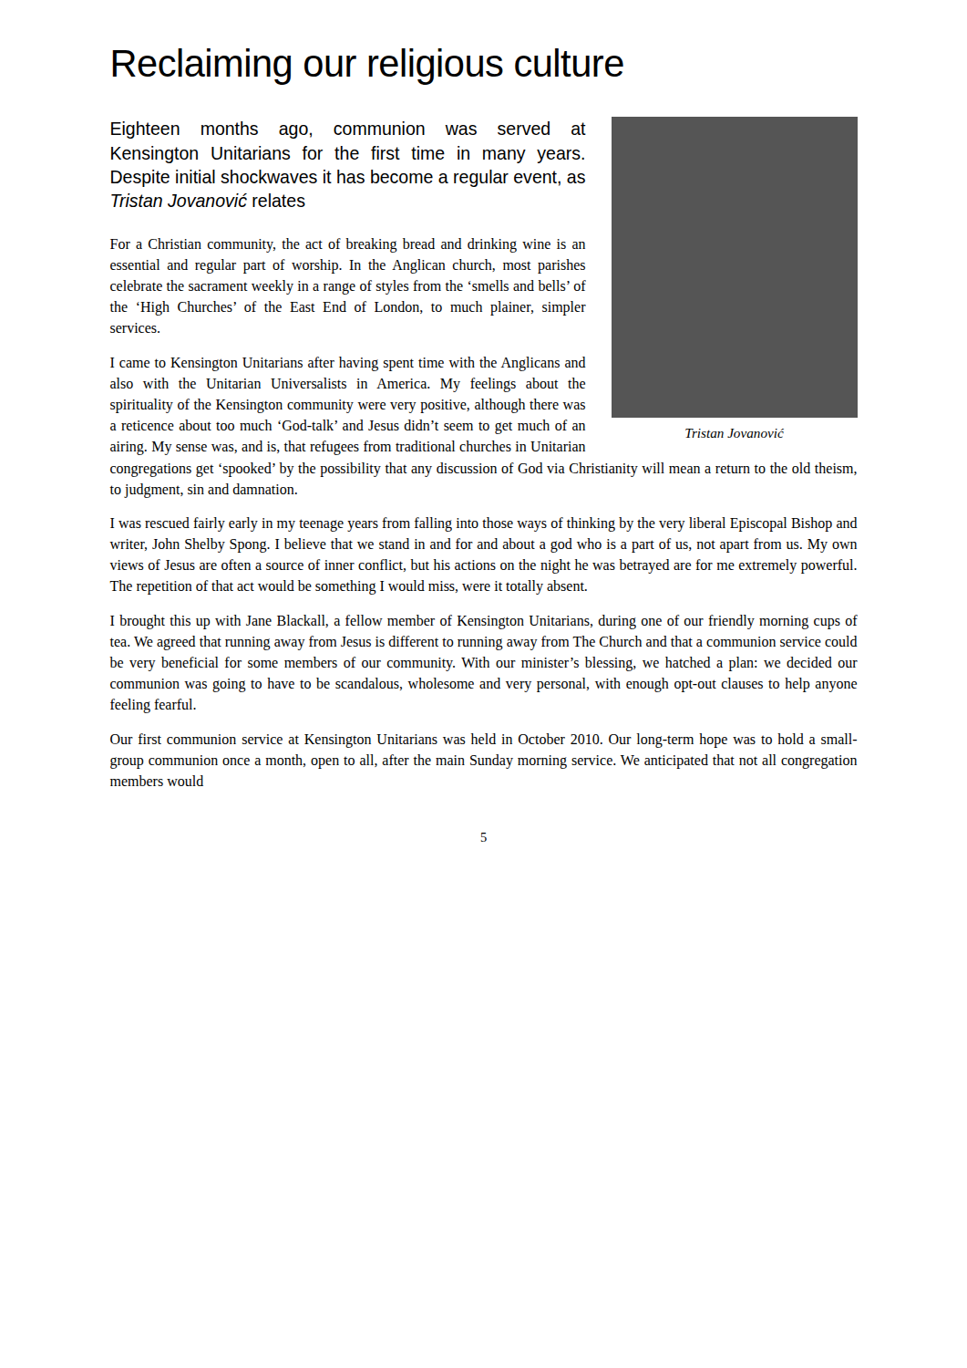Reclaiming our religious culture
Tristan Jovanović
Eighteen months ago, communion was served at Kensington Unitarians for the first time in many years. Despite initial shockwaves it has become a regular event, as Tristan Jovanović relates
For a Christian community, the act of breaking bread and drinking wine is an essential and regular part of worship. In the Anglican church, most parishes celebrate the sacrament weekly in a range of styles from the ‘smells and bells’ of the ‘High Churches’ of the East End of London, to much plainer, simpler services.
I came to Kensington Unitarians after having spent time with the Anglicans and also with the Unitarian Universalists in America. My feelings about the spirituality of the Kensington community were very positive, although there was a reticence about too much ‘God-talk’ and Jesus didn’t seem to get much of an airing. My sense was, and is, that refugees from traditional churches in Unitarian congregations get ‘spooked’ by the possibility that any discussion of God via Christianity will mean a return to the old theism, to judgment, sin and damnation.
I was rescued fairly early in my teenage years from falling into those ways of thinking by the very liberal Episcopal Bishop and writer, John Shelby Spong. I believe that we stand in and for and about a god who is a part of us, not apart from us. My own views of Jesus are often a source of inner conflict, but his actions on the night he was betrayed are for me extremely powerful. The repetition of that act would be something I would miss, were it totally absent.
I brought this up with Jane Blackall, a fellow member of Kensington Unitarians, during one of our friendly morning cups of tea. We agreed that running away from Jesus is different to running away from The Church and that a communion service could be very beneficial for some members of our community. With our minister’s blessing, we hatched a plan: we decided our communion was going to have to be scandalous, wholesome and very personal, with enough opt-out clauses to help anyone feeling fearful.
Our first communion service at Kensington Unitarians was held in October 2010. Our long-term hope was to hold a small-group communion once a month, open to all, after the main Sunday morning service. We anticipated that not all congregation members would
5